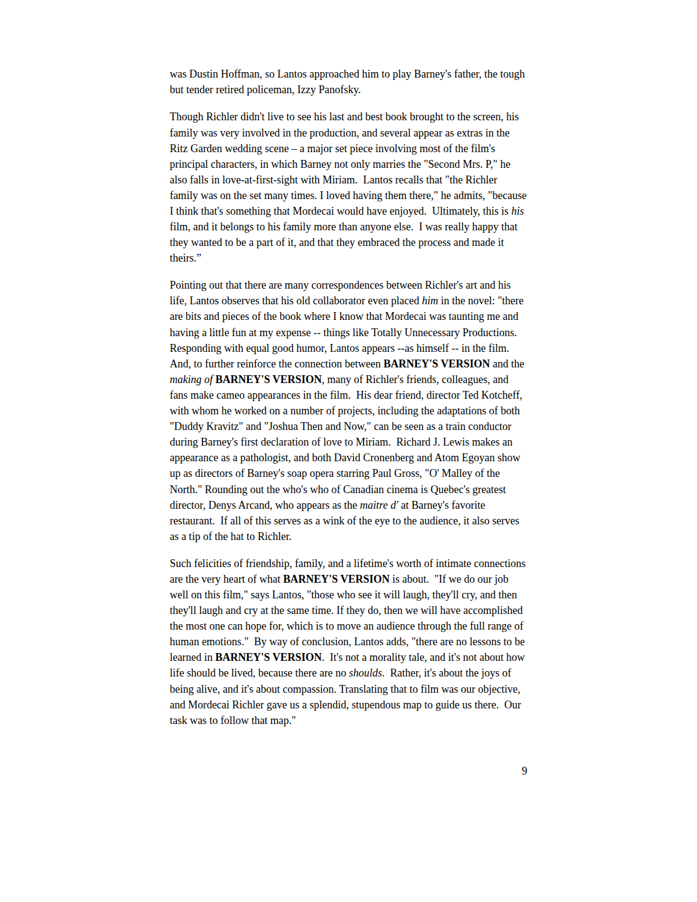was Dustin Hoffman, so Lantos approached him to play Barney's father, the tough but tender retired policeman, Izzy Panofsky.
Though Richler didn't live to see his last and best book brought to the screen, his family was very involved in the production, and several appear as extras in the Ritz Garden wedding scene – a major set piece involving most of the film's principal characters, in which Barney not only marries the "Second Mrs. P," he also falls in love-at-first-sight with Miriam. Lantos recalls that "the Richler family was on the set many times. I loved having them there," he admits, "because I think that's something that Mordecai would have enjoyed. Ultimately, this is his film, and it belongs to his family more than anyone else. I was really happy that they wanted to be a part of it, and that they embraced the process and made it theirs.”
Pointing out that there are many correspondences between Richler's art and his life, Lantos observes that his old collaborator even placed him in the novel: "there are bits and pieces of the book where I know that Mordecai was taunting me and having a little fun at my expense -- things like Totally Unnecessary Productions. Responding with equal good humor, Lantos appears --as himself -- in the film. And, to further reinforce the connection between BARNEY'S VERSION and the making of BARNEY'S VERSION, many of Richler's friends, colleagues, and fans make cameo appearances in the film. His dear friend, director Ted Kotcheff, with whom he worked on a number of projects, including the adaptations of both "Duddy Kravitz" and "Joshua Then and Now," can be seen as a train conductor during Barney's first declaration of love to Miriam. Richard J. Lewis makes an appearance as a pathologist, and both David Cronenberg and Atom Egoyan show up as directors of Barney's soap opera starring Paul Gross, "O' Malley of the North." Rounding out the who's who of Canadian cinema is Quebec's greatest director, Denys Arcand, who appears as the maitre d' at Barney's favorite restaurant. If all of this serves as a wink of the eye to the audience, it also serves as a tip of the hat to Richler.
Such felicities of friendship, family, and a lifetime's worth of intimate connections are the very heart of what BARNEY'S VERSION is about. "If we do our job well on this film," says Lantos, "those who see it will laugh, they'll cry, and then they'll laugh and cry at the same time. If they do, then we will have accomplished the most one can hope for, which is to move an audience through the full range of human emotions." By way of conclusion, Lantos adds, "there are no lessons to be learned in BARNEY'S VERSION. It's not a morality tale, and it's not about how life should be lived, because there are no shoulds. Rather, it's about the joys of being alive, and it's about compassion. Translating that to film was our objective, and Mordecai Richler gave us a splendid, stupendous map to guide us there. Our task was to follow that map."
9